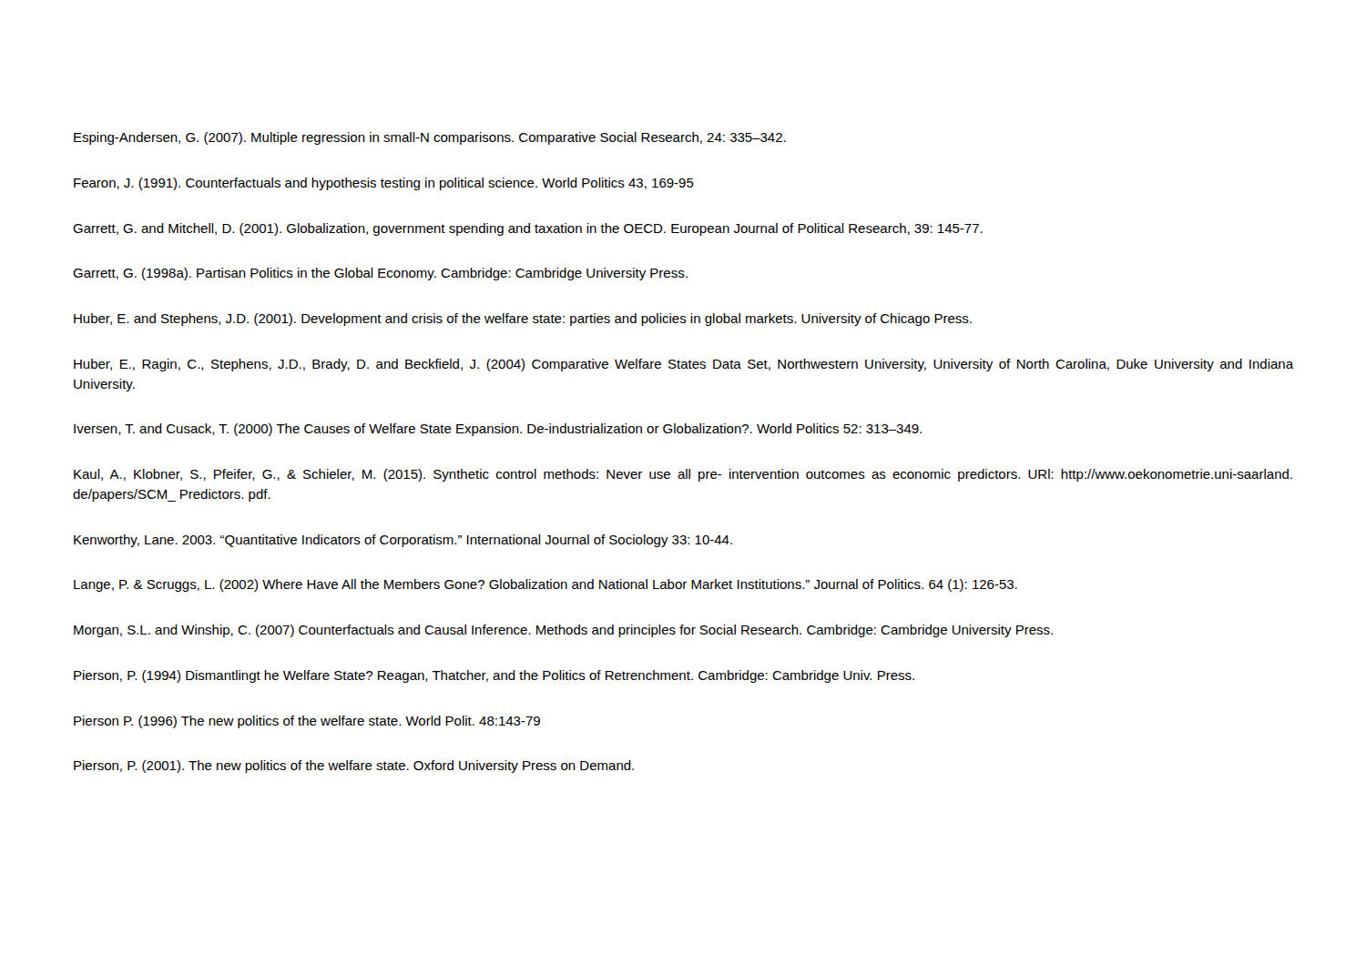Esping-Andersen, G. (2007). Multiple regression in small-N comparisons. Comparative Social Research, 24: 335–342.
Fearon, J. (1991). Counterfactuals and hypothesis testing in political science. World Politics 43, 169-95
Garrett, G. and Mitchell, D. (2001). Globalization, government spending and taxation in the OECD. European Journal of Political Research, 39: 145-77.
Garrett, G. (1998a). Partisan Politics in the Global Economy. Cambridge: Cambridge University Press.
Huber, E. and Stephens, J.D. (2001). Development and crisis of the welfare state: parties and policies in global markets. University of Chicago Press.
Huber, E., Ragin, C., Stephens, J.D., Brady, D. and Beckfield, J. (2004) Comparative Welfare States Data Set, Northwestern University, University of North Carolina, Duke University and Indiana University.
Iversen, T. and Cusack, T. (2000) The Causes of Welfare State Expansion. De-industrialization or Globalization?. World Politics 52: 313–349.
Kaul, A., Klobner, S., Pfeifer, G., & Schieler, M. (2015). Synthetic control methods: Never use all pre- intervention outcomes as economic predictors. URl: http://www.oekonometrie.uni-saarland. de/papers/SCM_ Predictors. pdf.
Kenworthy, Lane. 2003. “Quantitative Indicators of Corporatism.” International Journal of Sociology 33: 10-44.
Lange, P. & Scruggs, L. (2002) Where Have All the Members Gone? Globalization and National Labor Market Institutions.” Journal of Politics. 64 (1): 126-53.
Morgan, S.L. and Winship, C. (2007) Counterfactuals and Causal Inference. Methods and principles for Social Research. Cambridge: Cambridge University Press.
Pierson, P. (1994) Dismantlingt he Welfare State? Reagan, Thatcher, and the Politics of Retrenchment. Cambridge: Cambridge Univ. Press.
Pierson P. (1996) The new politics of the welfare state. World Polit. 48:143-79
Pierson, P. (2001). The new politics of the welfare state. Oxford University Press on Demand.